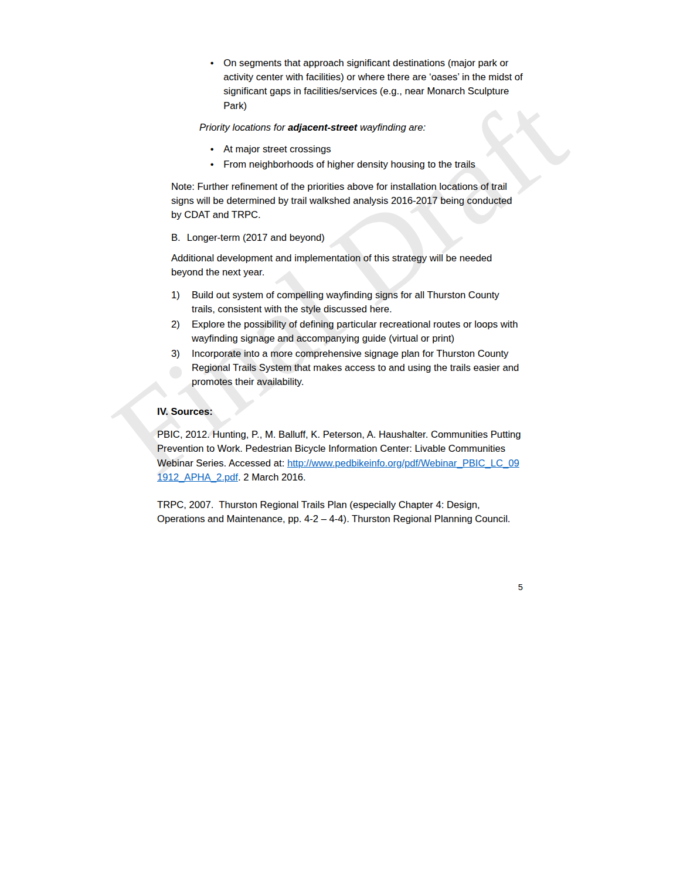Final Draft
On segments that approach significant destinations (major park or activity center with facilities) or where there are ‘oases’ in the midst of significant gaps in facilities/services (e.g., near Monarch Sculpture Park)
Priority locations for adjacent-street wayfinding are:
At major street crossings
From neighborhoods of higher density housing to the trails
Note: Further refinement of the priorities above for installation locations of trail signs will be determined by trail walkshed analysis 2016-2017 being conducted by CDAT and TRPC.
B. Longer-term (2017 and beyond)
Additional development and implementation of this strategy will be needed beyond the next year.
1) Build out system of compelling wayfinding signs for all Thurston County trails, consistent with the style discussed here.
2) Explore the possibility of defining particular recreational routes or loops with wayfinding signage and accompanying guide (virtual or print)
3) Incorporate into a more comprehensive signage plan for Thurston County Regional Trails System that makes access to and using the trails easier and promotes their availability.
IV. Sources:
PBIC, 2012. Hunting, P., M. Balluff, K. Peterson, A. Haushalter. Communities Putting Prevention to Work. Pedestrian Bicycle Information Center: Livable Communities Webinar Series. Accessed at: http://www.pedbikeinfo.org/pdf/Webinar_PBIC_LC_091912_APHA_2.pdf. 2 March 2016.
TRPC, 2007. Thurston Regional Trails Plan (especially Chapter 4: Design, Operations and Maintenance, pp. 4-2 – 4-4). Thurston Regional Planning Council.
5